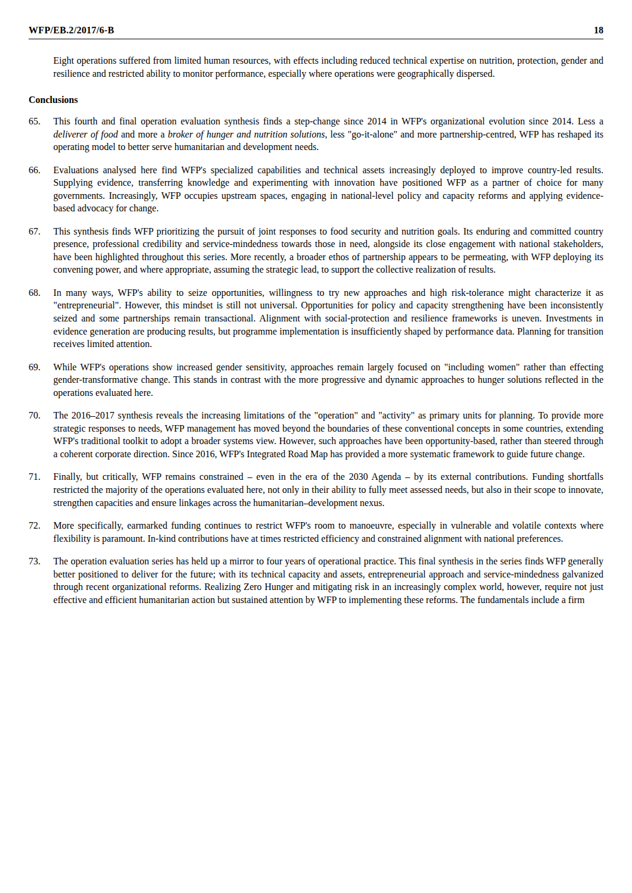WFP/EB.2/2017/6-B 18
Eight operations suffered from limited human resources, with effects including reduced technical expertise on nutrition, protection, gender and resilience and restricted ability to monitor performance, especially where operations were geographically dispersed.
Conclusions
This fourth and final operation evaluation synthesis finds a step-change since 2014 in WFP's organizational evolution since 2014. Less a deliverer of food and more a broker of hunger and nutrition solutions, less "go-it-alone" and more partnership-centred, WFP has reshaped its operating model to better serve humanitarian and development needs.
Evaluations analysed here find WFP's specialized capabilities and technical assets increasingly deployed to improve country-led results. Supplying evidence, transferring knowledge and experimenting with innovation have positioned WFP as a partner of choice for many governments. Increasingly, WFP occupies upstream spaces, engaging in national-level policy and capacity reforms and applying evidence-based advocacy for change.
This synthesis finds WFP prioritizing the pursuit of joint responses to food security and nutrition goals. Its enduring and committed country presence, professional credibility and service-mindedness towards those in need, alongside its close engagement with national stakeholders, have been highlighted throughout this series. More recently, a broader ethos of partnership appears to be permeating, with WFP deploying its convening power, and where appropriate, assuming the strategic lead, to support the collective realization of results.
In many ways, WFP's ability to seize opportunities, willingness to try new approaches and high risk-tolerance might characterize it as "entrepreneurial". However, this mindset is still not universal. Opportunities for policy and capacity strengthening have been inconsistently seized and some partnerships remain transactional. Alignment with social-protection and resilience frameworks is uneven. Investments in evidence generation are producing results, but programme implementation is insufficiently shaped by performance data. Planning for transition receives limited attention.
While WFP's operations show increased gender sensitivity, approaches remain largely focused on "including women" rather than effecting gender-transformative change. This stands in contrast with the more progressive and dynamic approaches to hunger solutions reflected in the operations evaluated here.
The 2016–2017 synthesis reveals the increasing limitations of the "operation" and "activity" as primary units for planning. To provide more strategic responses to needs, WFP management has moved beyond the boundaries of these conventional concepts in some countries, extending WFP's traditional toolkit to adopt a broader systems view. However, such approaches have been opportunity-based, rather than steered through a coherent corporate direction. Since 2016, WFP's Integrated Road Map has provided a more systematic framework to guide future change.
Finally, but critically, WFP remains constrained – even in the era of the 2030 Agenda – by its external contributions. Funding shortfalls restricted the majority of the operations evaluated here, not only in their ability to fully meet assessed needs, but also in their scope to innovate, strengthen capacities and ensure linkages across the humanitarian–development nexus.
More specifically, earmarked funding continues to restrict WFP's room to manoeuvre, especially in vulnerable and volatile contexts where flexibility is paramount. In-kind contributions have at times restricted efficiency and constrained alignment with national preferences.
The operation evaluation series has held up a mirror to four years of operational practice. This final synthesis in the series finds WFP generally better positioned to deliver for the future; with its technical capacity and assets, entrepreneurial approach and service-mindedness galvanized through recent organizational reforms. Realizing Zero Hunger and mitigating risk in an increasingly complex world, however, require not just effective and efficient humanitarian action but sustained attention by WFP to implementing these reforms. The fundamentals include a firm